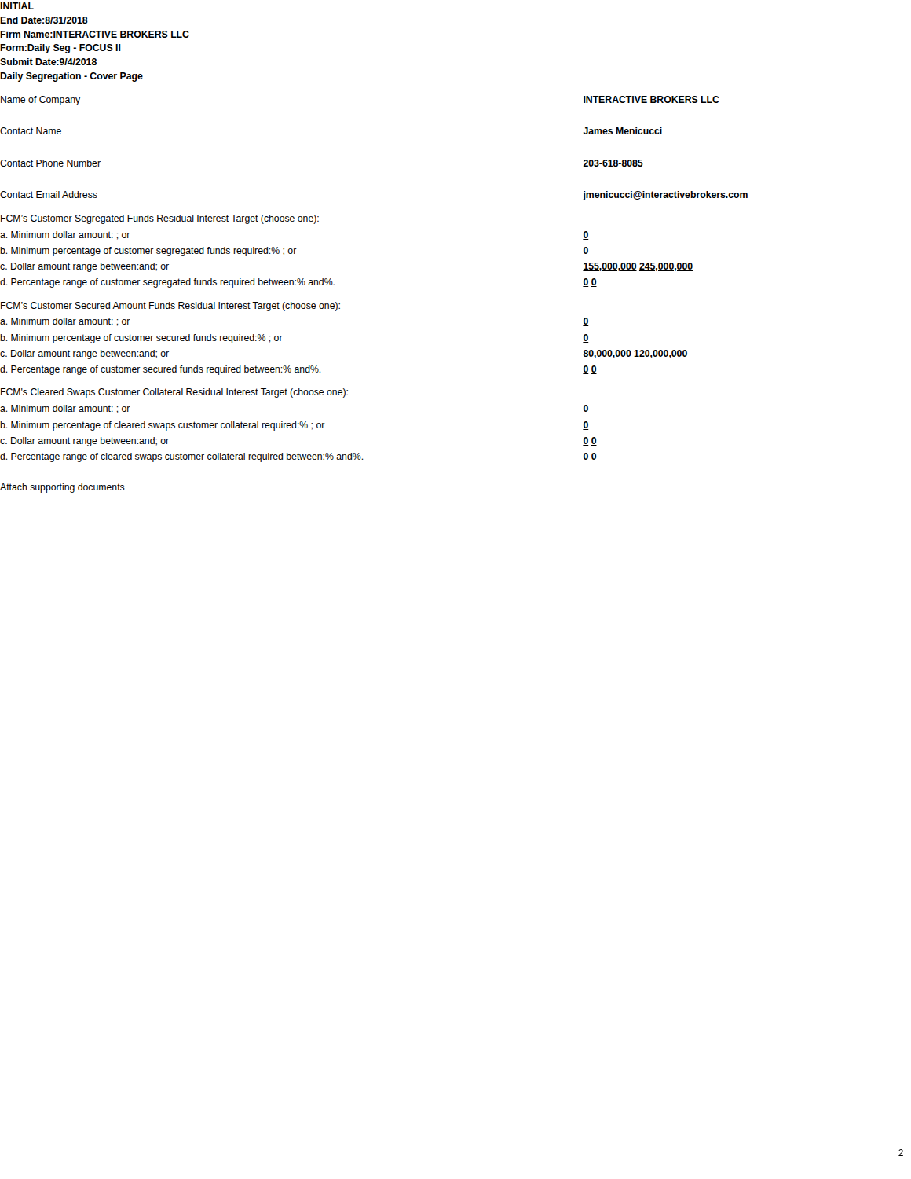INITIAL
End Date:8/31/2018
Firm Name:INTERACTIVE BROKERS LLC
Form:Daily Seg - FOCUS II
Submit Date:9/4/2018
Daily Segregation - Cover Page
| Name of Company | INTERACTIVE BROKERS LLC |
| Contact Name | James Menicucci |
| Contact Phone Number | 203-618-8085 |
| Contact Email Address | jmenicucci@interactivebrokers.com |
FCM’s Customer Segregated Funds Residual Interest Target (choose one):
| a. Minimum dollar amount: ; or | 0 |
| b. Minimum percentage of customer segregated funds required:% ; or | 0 |
| c. Dollar amount range between:and; or | 155,000,000 245,000,000 |
| d. Percentage range of customer segregated funds required between:% and%. | 0 0 |
FCM’s Customer Secured Amount Funds Residual Interest Target (choose one):
| a. Minimum dollar amount: ; or | 0 |
| b. Minimum percentage of customer secured funds required:% ; or | 0 |
| c. Dollar amount range between:and; or | 80,000,000 120,000,000 |
| d. Percentage range of customer secured funds required between:% and%. | 0 0 |
FCM's Cleared Swaps Customer Collateral Residual Interest Target (choose one):
| a. Minimum dollar amount: ; or | 0 |
| b. Minimum percentage of cleared swaps customer collateral required:% ; or | 0 |
| c. Dollar amount range between:and; or | 0 0 |
| d. Percentage range of cleared swaps customer collateral required between:% and%. | 0 0 |
Attach supporting documents
2